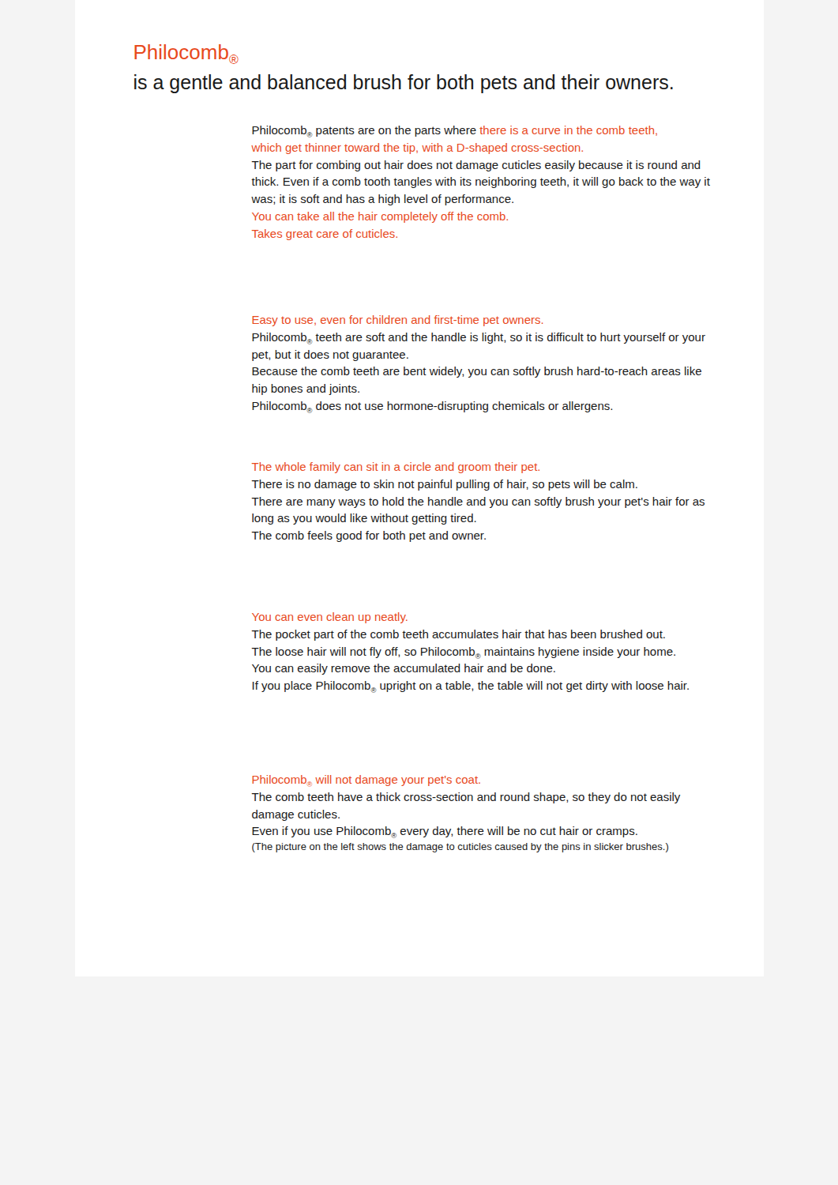Philocomb®
is a gentle and balanced brush for both pets and their owners.
Philocomb® patents are on the parts where there is a curve in the comb teeth,
which get thinner toward the tip, with a D-shaped cross-section.
The part for combing out hair does not damage cuticles easily because it is round and thick. Even if a comb tooth tangles with its neighboring teeth, it will go back to the way it was; it is soft and has a high level of performance.
You can take all the hair completely off the comb.
Takes great care of cuticles.
Easy to use, even for children and first-time pet owners.
Philocomb® teeth are soft and the handle is light, so it is difficult to hurt yourself or your pet, but it does not guarantee.
Because the comb teeth are bent widely, you can softly brush hard-to-reach areas like hip bones and joints.
Philocomb® does not use hormone-disrupting chemicals or allergens.
The whole family can sit in a circle and groom their pet.
There is no damage to skin not painful pulling of hair, so pets will be calm.
There are many ways to hold the handle and you can softly brush your pet's hair for as long as you would like without getting tired.
The comb feels good for both pet and owner.
You can even clean up neatly.
The pocket part of the comb teeth accumulates hair that has been brushed out.
The loose hair will not fly off, so Philocomb® maintains hygiene inside your home.
You can easily remove the accumulated hair and be done.
If you place Philocomb® upright on a table, the table will not get dirty with loose hair.
Philocomb® will not damage your pet's coat.
The comb teeth have a thick cross-section and round shape, so they do not easily damage cuticles.
Even if you use Philocomb® every day, there will be no cut hair or cramps.
(The picture on the left shows the damage to cuticles caused by the pins in slicker brushes.)